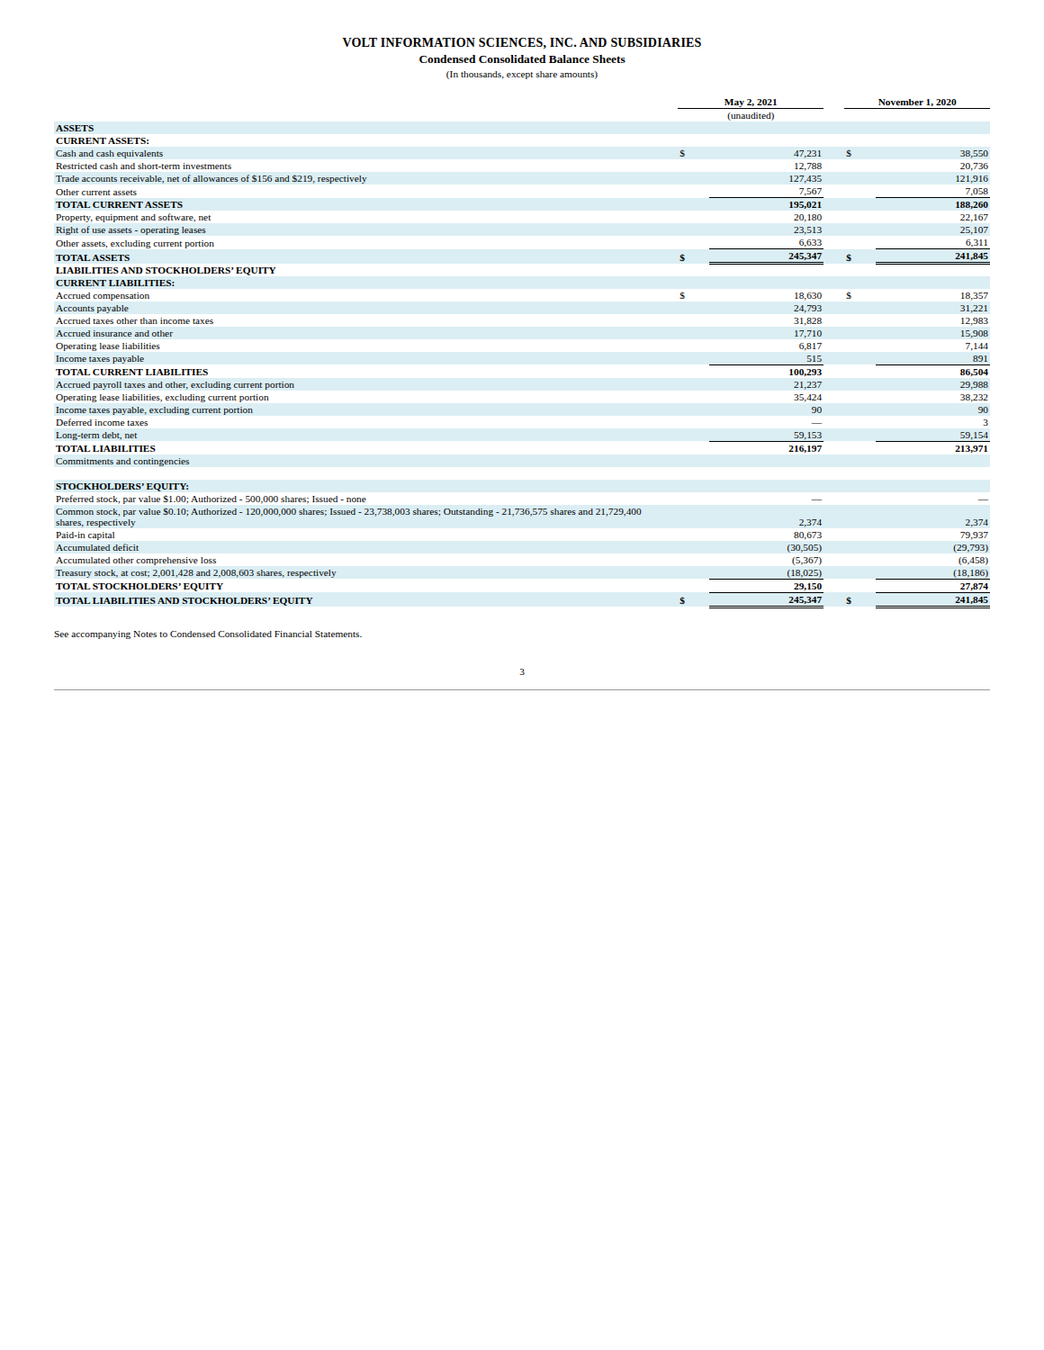VOLT INFORMATION SCIENCES, INC. AND SUBSIDIARIES
Condensed Consolidated Balance Sheets
(In thousands, except share amounts)
| | | May 2, 2021 | | November 1, 2020 |
| | | (unaudited) | | |
| ASSETS | | | | | | |
| CURRENT ASSETS: | | | | | | |
| Cash and cash equivalents | | $ | 47,231 | | $ | 38,550 |
| Restricted cash and short-term investments | | | 12,788 | | | 20,736 |
| Trade accounts receivable, net of allowances of $156 and $219, respectively | | | 127,435 | | | 121,916 |
| Other current assets | | | 7,567 | | | 7,058 |
| TOTAL CURRENT ASSETS | | | 195,021 | | | 188,260 |
| Property, equipment and software, net | | | 20,180 | | | 22,167 |
| Right of use assets - operating leases | | | 23,513 | | | 25,107 |
| Other assets, excluding current portion | | | 6,633 | | | 6,311 |
| TOTAL ASSETS | | $ | 245,347 | | $ | 241,845 |
| LIABILITIES AND STOCKHOLDERS’ EQUITY | | | | | | |
| CURRENT LIABILITIES: | | | | | | |
| Accrued compensation | | $ | 18,630 | | $ | 18,357 |
| Accounts payable | | | 24,793 | | | 31,221 |
| Accrued taxes other than income taxes | | | 31,828 | | | 12,983 |
| Accrued insurance and other | | | 17,710 | | | 15,908 |
| Operating lease liabilities | | | 6,817 | | | 7,144 |
| Income taxes payable | | | 515 | | | 891 |
| TOTAL CURRENT LIABILITIES | | | 100,293 | | | 86,504 |
| Accrued payroll taxes and other, excluding current portion | | | 21,237 | | | 29,988 |
| Operating lease liabilities, excluding current portion | | | 35,424 | | | 38,232 |
| Income taxes payable, excluding current portion | | | 90 | | | 90 |
| Deferred income taxes | | | — | | | 3 |
| Long-term debt, net | | | 59,153 | | | 59,154 |
| TOTAL LIABILITIES | | | 216,197 | | | 213,971 |
| Commitments and contingencies | | | | | | |
| STOCKHOLDERS’ EQUITY: | | | | | | |
| Preferred stock, par value $1.00; Authorized - 500,000 shares; Issued - none | | | — | | | — |
| Common stock, par value $0.10; Authorized - 120,000,000 shares; Issued - 23,738,003 shares; Outstanding - 21,736,575 shares and 21,729,400 shares, respectively | | | 2,374 | | | 2,374 |
| Paid-in capital | | | 80,673 | | | 79,937 |
| Accumulated deficit | | | (30,505) | | | (29,793) |
| Accumulated other comprehensive loss | | | (5,367) | | | (6,458) |
| Treasury stock, at cost; 2,001,428 and 2,008,603 shares, respectively | | | (18,025) | | | (18,186) |
| TOTAL STOCKHOLDERS’ EQUITY | | | 29,150 | | | 27,874 |
| TOTAL LIABILITIES AND STOCKHOLDERS’ EQUITY | | $ | 245,347 | | $ | 241,845 |
See accompanying Notes to Condensed Consolidated Financial Statements.
3